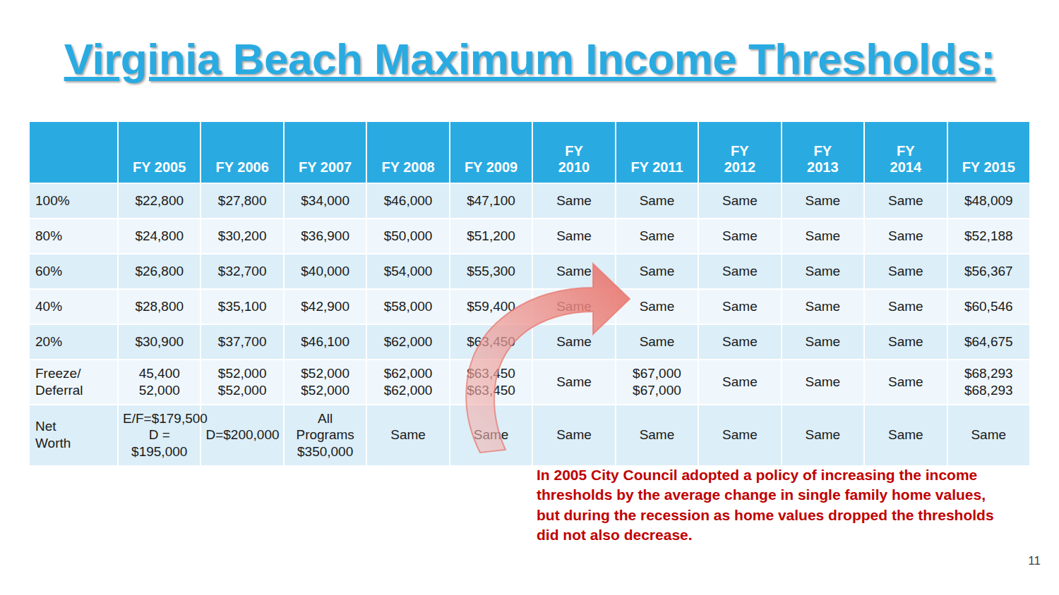Virginia Beach Maximum Income Thresholds:
| | FY 2005 | FY 2006 | FY 2007 | FY 2008 | FY 2009 | FY 2010 | FY 2011 | FY 2012 | FY 2013 | FY 2014 | FY 2015 |
| --- | --- | --- | --- | --- | --- | --- | --- | --- | --- | --- | --- |
| 100% | $22,800 | $27,800 | $34,000 | $46,000 | $47,100 | Same | Same | Same | Same | Same | $48,009 |
| 80% | $24,800 | $30,200 | $36,900 | $50,000 | $51,200 | Same | Same | Same | Same | Same | $52,188 |
| 60% | $26,800 | $32,700 | $40,000 | $54,000 | $55,300 | Same | Same | Same | Same | Same | $56,367 |
| 40% | $28,800 | $35,100 | $42,900 | $58,000 | $59,400 | Same | Same | Same | Same | Same | $60,546 |
| 20% | $30,900 | $37,700 | $46,100 | $62,000 | $63,450 | Same | Same | Same | Same | Same | $64,675 |
| Freeze/ Deferral | 45,400 52,000 | $52,000 $52,000 | $52,000 $52,000 | $62,000 $62,000 | $63,450 $63,450 | Same | $67,000 $67,000 | Same | Same | Same | $68,293 $68,293 |
| Net Worth | E/F=$179,500 D = $195,000 | D=$200,000 | All Programs $350,000 | Same | Same | Same | Same | Same | Same | Same | Same |
In 2005 City Council adopted a policy of increasing the income thresholds by the average change in single family home values, but during the recession as home values dropped the thresholds did not also decrease.
11